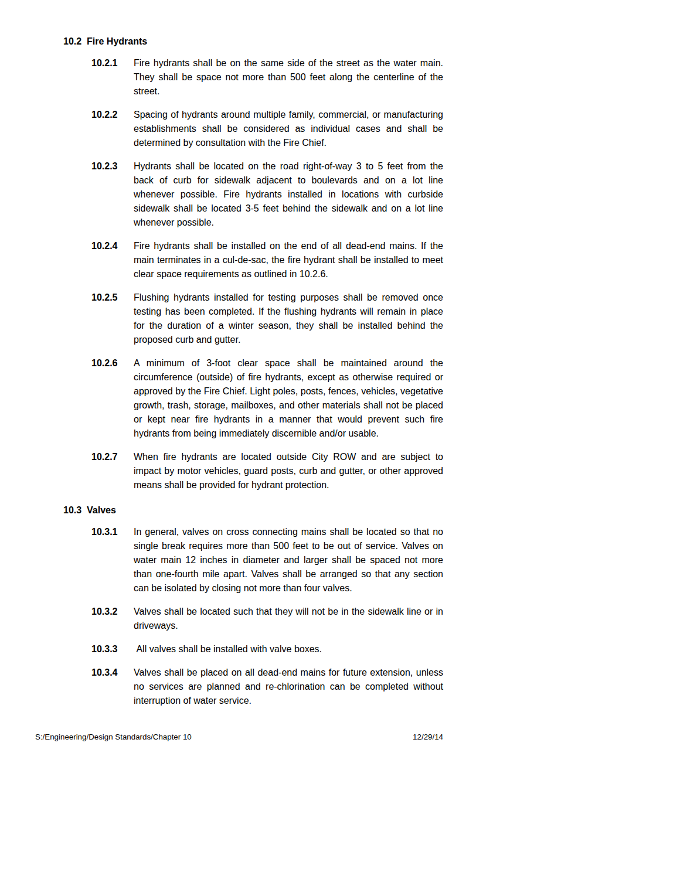10.2 Fire Hydrants
10.2.1
Fire hydrants shall be on the same side of the street as the water main. They shall be space not more than 500 feet along the centerline of the street.
10.2.2
Spacing of hydrants around multiple family, commercial, or manufacturing establishments shall be considered as individual cases and shall be determined by consultation with the Fire Chief.
10.2.3
Hydrants shall be located on the road right-of-way 3 to 5 feet from the back of curb for sidewalk adjacent to boulevards and on a lot line whenever possible. Fire hydrants installed in locations with curbside sidewalk shall be located 3-5 feet behind the sidewalk and on a lot line whenever possible.
10.2.4
Fire hydrants shall be installed on the end of all dead-end mains. If the main terminates in a cul-de-sac, the fire hydrant shall be installed to meet clear space requirements as outlined in 10.2.6.
10.2.5
Flushing hydrants installed for testing purposes shall be removed once testing has been completed. If the flushing hydrants will remain in place for the duration of a winter season, they shall be installed behind the proposed curb and gutter.
10.2.6
A minimum of 3-foot clear space shall be maintained around the circumference (outside) of fire hydrants, except as otherwise required or approved by the Fire Chief. Light poles, posts, fences, vehicles, vegetative growth, trash, storage, mailboxes, and other materials shall not be placed or kept near fire hydrants in a manner that would prevent such fire hydrants from being immediately discernible and/or usable.
10.2.7
When fire hydrants are located outside City ROW and are subject to impact by motor vehicles, guard posts, curb and gutter, or other approved means shall be provided for hydrant protection.
10.3 Valves
10.3.1
In general, valves on cross connecting mains shall be located so that no single break requires more than 500 feet to be out of service. Valves on water main 12 inches in diameter and larger shall be spaced not more than one-fourth mile apart. Valves shall be arranged so that any section can be isolated by closing not more than four valves.
10.3.2
Valves shall be located such that they will not be in the sidewalk line or in driveways.
10.3.3
All valves shall be installed with valve boxes.
10.3.4
Valves shall be placed on all dead-end mains for future extension, unless no services are planned and re-chlorination can be completed without interruption of water service.
S:/Engineering/Design Standards/Chapter 10
12/29/14